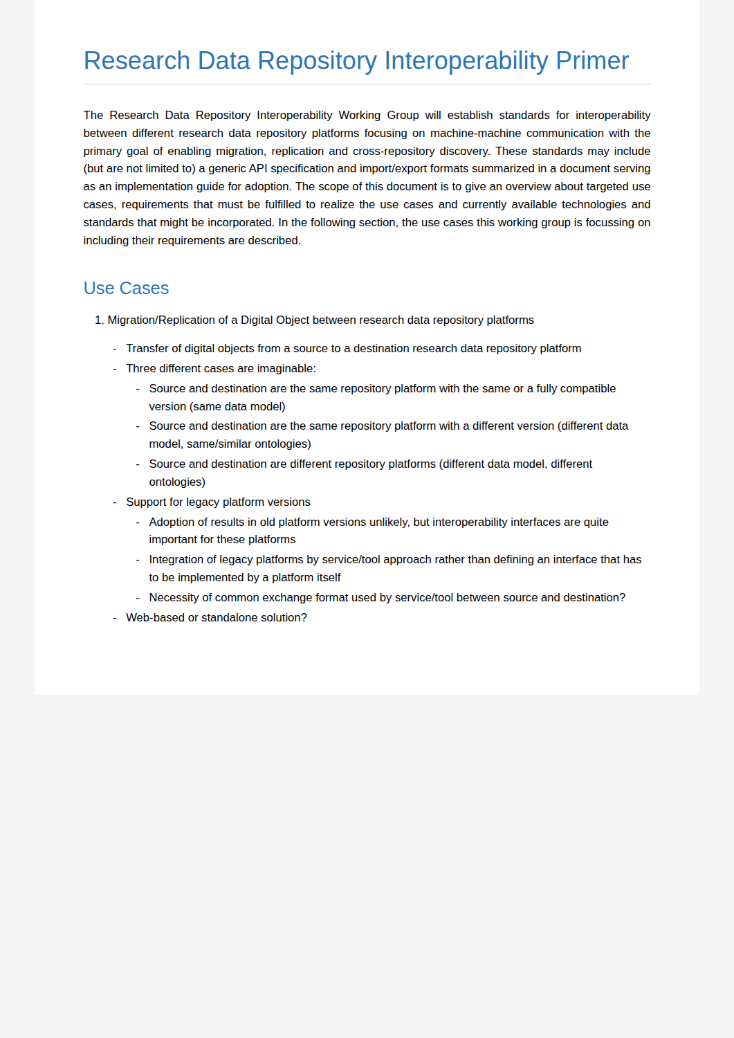Research Data Repository Interoperability Primer
The Research Data Repository Interoperability Working Group will establish standards for interoperability between different research data repository platforms focusing on machine-machine communication with the primary goal of enabling migration, replication and cross-repository discovery. These standards may include (but are not limited to) a generic API specification and import/export formats summarized in a document serving as an implementation guide for adoption. The scope of this document is to give an overview about targeted use cases, requirements that must be fulfilled to realize the use cases and currently available technologies and standards that might be incorporated. In the following section, the use cases this working group is focussing on including their requirements are described.
Use Cases
Migration/Replication of a Digital Object between research data repository platforms
Transfer of digital objects from a source to a destination research data repository platform
Three different cases are imaginable:
Source and destination are the same repository platform with the same or a fully compatible version (same data model)
Source and destination are the same repository platform with a different version (different data model, same/similar ontologies)
Source and destination are different repository platforms (different data model, different ontologies)
Support for legacy platform versions
Adoption of results in old platform versions unlikely, but interoperability interfaces are quite important for these platforms
Integration of legacy platforms by service/tool approach rather than defining an interface that has to be implemented by a platform itself
Necessity of common exchange format used by service/tool between source and destination?
Web-based or standalone solution?